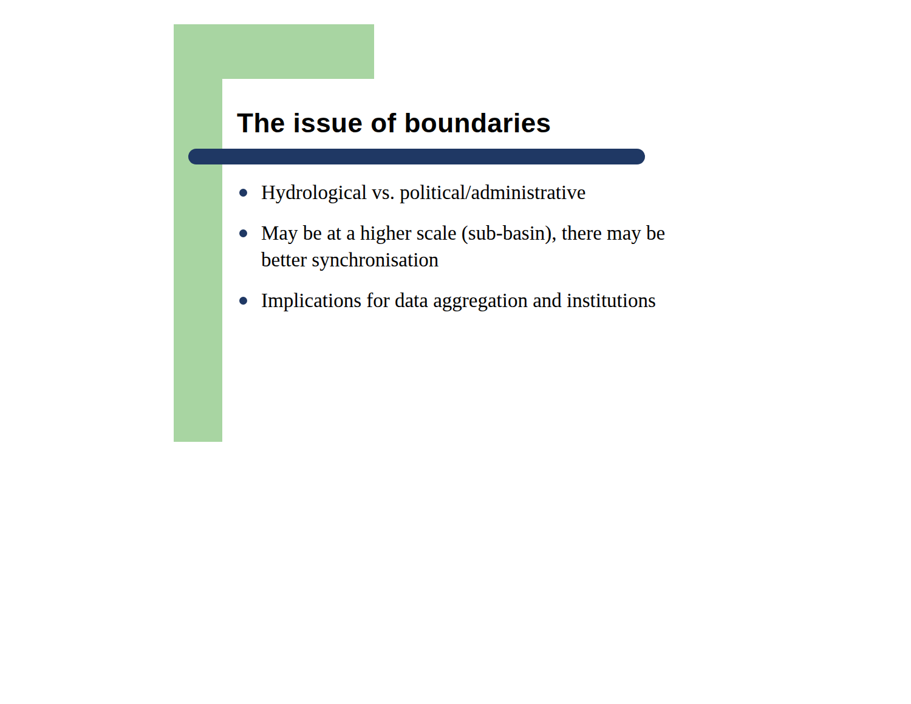The issue of boundaries
Hydrological vs. political/administrative
May be at a higher scale (sub-basin), there may be better synchronisation
Implications for data aggregation and institutions